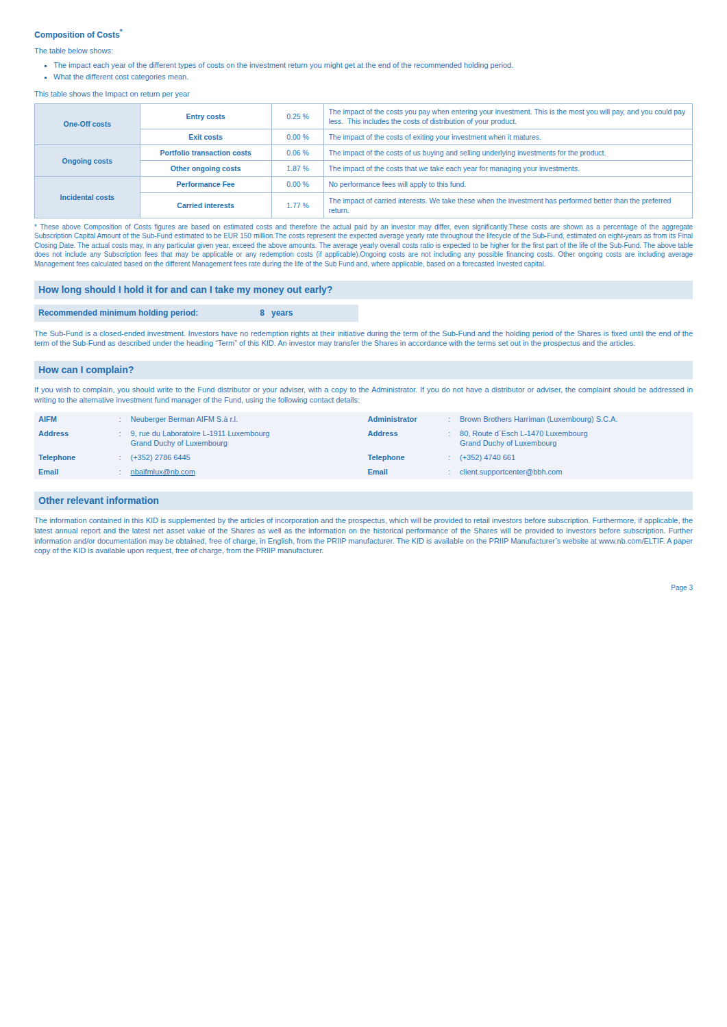Composition of Costs*
The table below shows:
The impact each year of the different types of costs on the investment return you might get at the end of the recommended holding period.
What the different cost categories mean.
This table shows the Impact on return per year
| One-Off costs | Entry costs | 0.25 % | The impact of the costs you pay when entering your investment. This is the most you will pay, and you could pay less. This includes the costs of distribution of your product. |
| Exit costs | 0.00 % | The impact of the costs of exiting your investment when it matures. |
| Ongoing costs | Portfolio transaction costs | 0.06 % | The impact of the costs of us buying and selling underlying investments for the product. |
| Other ongoing costs | 1.87 % | The impact of the costs that we take each year for managing your investments. |
| Incidental costs | Performance Fee | 0.00 % | No performance fees will apply to this fund. |
| Carried interests | 1.77 % | The impact of carried interests. We take these when the investment has performed better than the preferred return. |
* These above Composition of Costs figures are based on estimated costs and therefore the actual paid by an investor may differ, even significantly.These costs are shown as a percentage of the aggregate Subscription Capital Amount of the Sub-Fund estimated to be EUR 150 million.The costs represent the expected average yearly rate throughout the lifecycle of the Sub-Fund, estimated on eight-years as from its Final Closing Date. The actual costs may, in any particular given year, exceed the above amounts. The average yearly overall costs ratio is expected to be higher for the first part of the life of the Sub-Fund. The above table does not include any Subscription fees that may be applicable or any redemption costs (if applicable).Ongoing costs are not including any possible financing costs. Other ongoing costs are including average Management fees calculated based on the different Management fees rate during the life of the Sub Fund and, where applicable, based on a forecasted Invested capital.
How long should I hold it for and can I take my money out early?
Recommended minimum holding period:8 years
The Sub-Fund is a closed-ended investment. Investors have no redemption rights at their initiative during the term of the Sub-Fund and the holding period of the Shares is fixed until the end of the term of the Sub-Fund as described under the heading “Term” of this KID. An investor may transfer the Shares in accordance with the terms set out in the prospectus and the articles.
How can I complain?
If you wish to complain, you should write to the Fund distributor or your adviser, with a copy to the Administrator. If you do not have a distributor or adviser, the complaint should be addressed in writing to the alternative investment fund manager of the Fund, using the following contact details:
| AIFM | : | Neuberger Berman AIFM S.à r.l. | Administrator | : | Brown Brothers Harriman (Luxembourg) S.C.A. |
| Address | : | 9, rue du Laboratoire L-1911 Luxembourg Grand Duchy of Luxembourg | Address | : | 80, Route d`Esch L-1470 Luxembourg Grand Duchy of Luxembourg |
| Telephone | : | (+352) 2786 6445 | Telephone | : | (+352) 4740 661 |
| Email | : | nbaifmlux@nb.com | Email | : | client.supportcenter@bbh.com |
Other relevant information
The information contained in this KID is supplemented by the articles of incorporation and the prospectus, which will be provided to retail investors before subscription. Furthermore, if applicable, the latest annual report and the latest net asset value of the Shares as well as the information on the historical performance of the Shares will be provided to investors before subscription. Further information and/or documentation may be obtained, free of charge, in English, from the PRIIP manufacturer. The KID is available on the PRIIP Manufacturer’s website at www.nb.com/ELTIF. A paper copy of the KID is available upon request, free of charge, from the PRIIP manufacturer.
Page 3